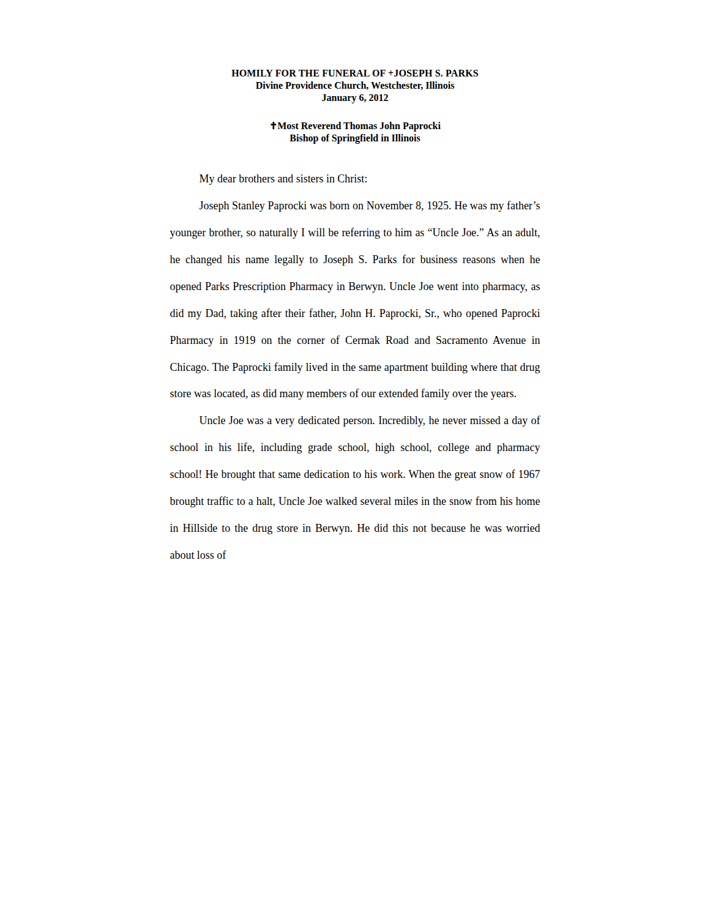HOMILY FOR THE FUNERAL OF +JOSEPH S. PARKS
Divine Providence Church, Westchester, Illinois
January 6, 2012
✝Most Reverend Thomas John Paprocki
Bishop of Springfield in Illinois
My dear brothers and sisters in Christ:
Joseph Stanley Paprocki was born on November 8, 1925. He was my father’s younger brother, so naturally I will be referring to him as “Uncle Joe.” As an adult, he changed his name legally to Joseph S. Parks for business reasons when he opened Parks Prescription Pharmacy in Berwyn. Uncle Joe went into pharmacy, as did my Dad, taking after their father, John H. Paprocki, Sr., who opened Paprocki Pharmacy in 1919 on the corner of Cermak Road and Sacramento Avenue in Chicago. The Paprocki family lived in the same apartment building where that drug store was located, as did many members of our extended family over the years.
Uncle Joe was a very dedicated person. Incredibly, he never missed a day of school in his life, including grade school, high school, college and pharmacy school! He brought that same dedication to his work. When the great snow of 1967 brought traffic to a halt, Uncle Joe walked several miles in the snow from his home in Hillside to the drug store in Berwyn. He did this not because he was worried about loss of